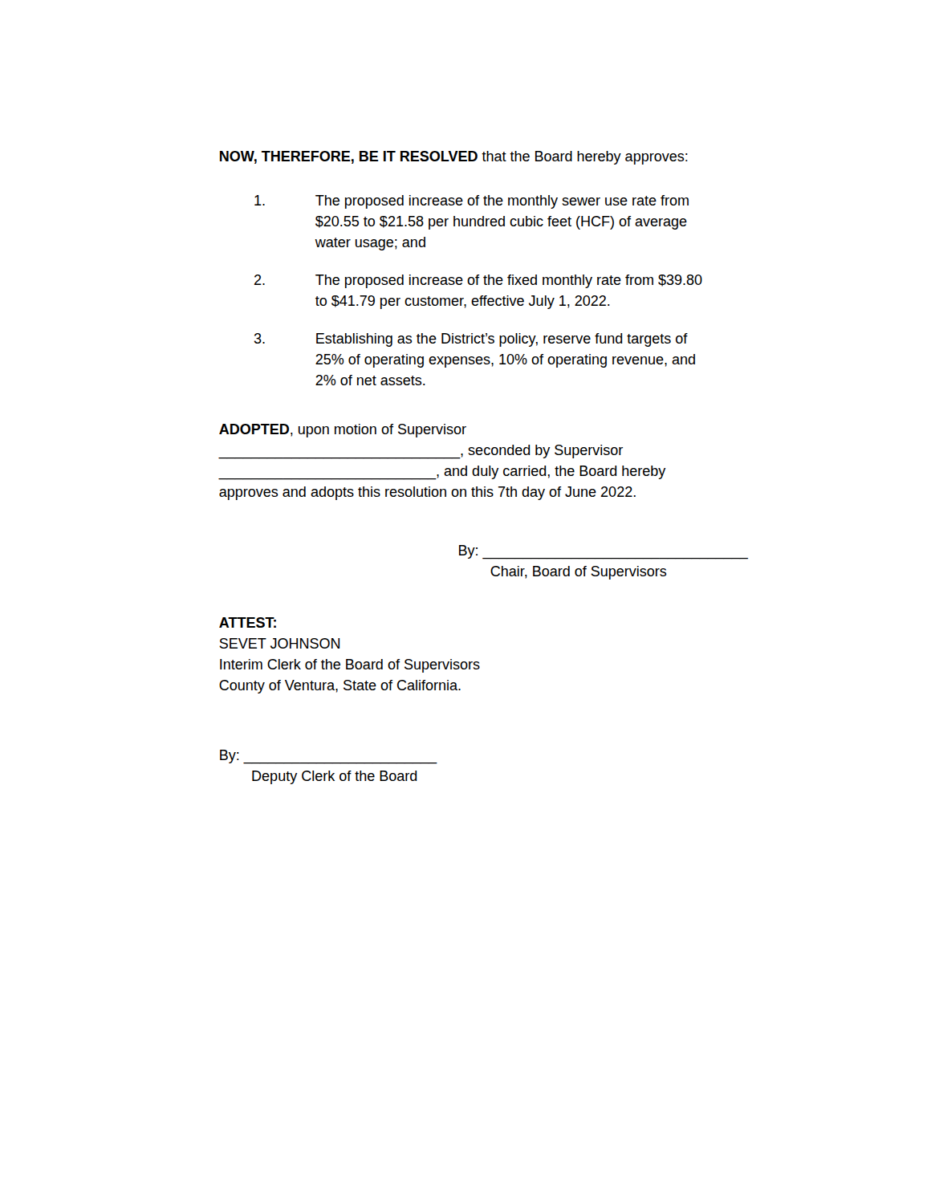NOW, THEREFORE, BE IT RESOLVED that the Board hereby approves:
1. The proposed increase of the monthly sewer use rate from $20.55 to $21.58 per hundred cubic feet (HCF) of average water usage; and
2. The proposed increase of the fixed monthly rate from $39.80 to $41.79 per customer, effective July 1, 2022.
3. Establishing as the District’s policy, reserve fund targets of 25% of operating expenses, 10% of operating revenue, and 2% of net assets.
ADOPTED, upon motion of Supervisor ______________________________, seconded by Supervisor ___________________________, and duly carried, the Board hereby approves and adopts this resolution on this 7th day of June 2022.
By: _________________________________
Chair, Board of Supervisors
ATTEST:
SEVET JOHNSON
Interim Clerk of the Board of Supervisors
County of Ventura, State of California.
By: ________________________
Deputy Clerk of the Board